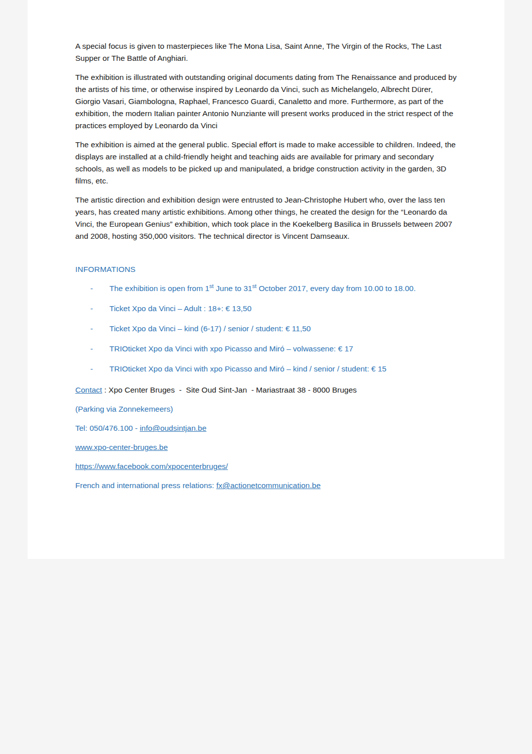A special focus is given to masterpieces like The Mona Lisa, Saint Anne, The Virgin of the Rocks, The Last Supper or The Battle of Anghiari.
The exhibition is illustrated with outstanding original documents dating from The Renaissance and produced by the artists of his time, or otherwise inspired by Leonardo da Vinci, such as Michelangelo, Albrecht Dürer, Giorgio Vasari, Giambologna, Raphael, Francesco Guardi, Canaletto and more. Furthermore, as part of the exhibition, the modern Italian painter Antonio Nunziante will present works produced in the strict respect of the practices employed by Leonardo da Vinci
The exhibition is aimed at the general public. Special effort is made to make accessible to children. Indeed, the displays are installed at a child-friendly height and teaching aids are available for primary and secondary schools, as well as models to be picked up and manipulated, a bridge construction activity in the garden, 3D films, etc.
The artistic direction and exhibition design were entrusted to Jean-Christophe Hubert who, over the lass ten years, has created many artistic exhibitions. Among other things, he created the design for the “Leonardo da Vinci, the European Genius” exhibition, which took place in the Koekelberg Basilica in Brussels between 2007 and 2008, hosting 350,000 visitors. The technical director is Vincent Damseaux.
INFORMATIONS
The exhibition is open from 1st June to 31st October 2017, every day from 10.00 to 18.00.
Ticket Xpo da Vinci – Adult : 18+: € 13,50
Ticket Xpo da Vinci – kind (6-17) / senior / student: € 11,50
TRIOticket Xpo da Vinci with xpo Picasso and Miró – volwassene: € 17
TRIOticket Xpo da Vinci with xpo Picasso and Miró – kind / senior / student: € 15
Contact : Xpo Center Bruges - Site Oud Sint-Jan - Mariastraat 38 - 8000 Bruges
(Parking via Zonnekemeers)
Tel: 050/476.100 - info@oudsintjan.be
www.xpo-center-bruges.be
https://www.facebook.com/xpocenterbruges/
French and international press relations: fx@actionetcommunication.be